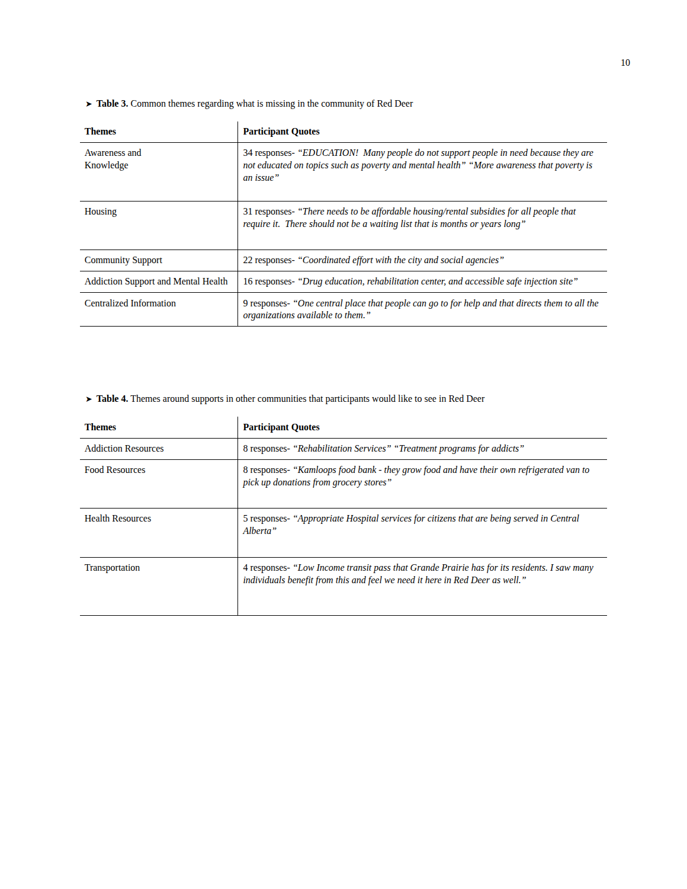10
Table 3. Common themes regarding what is missing in the community of Red Deer
| Themes | Participant Quotes |
| --- | --- |
| Awareness and Knowledge | 34 responses- “EDUCATION! Many people do not support people in need because they are not educated on topics such as poverty and mental health” “More awareness that poverty is an issue” |
| Housing | 31 responses- “There needs to be affordable housing/rental subsidies for all people that require it. There should not be a waiting list that is months or years long” |
| Community Support | 22 responses- “Coordinated effort with the city and social agencies” |
| Addiction Support and Mental Health | 16 responses- “Drug education, rehabilitation center, and accessible safe injection site” |
| Centralized Information | 9 responses- “One central place that people can go to for help and that directs them to all the organizations available to them.” |
Table 4. Themes around supports in other communities that participants would like to see in Red Deer
| Themes | Participant Quotes |
| --- | --- |
| Addiction Resources | 8 responses- “Rehabilitation Services” “Treatment programs for addicts” |
| Food Resources | 8 responses- “Kamloops food bank - they grow food and have their own refrigerated van to pick up donations from grocery stores” |
| Health Resources | 5 responses- “Appropriate Hospital services for citizens that are being served in Central Alberta” |
| Transportation | 4 responses- “Low Income transit pass that Grande Prairie has for its residents. I saw many individuals benefit from this and feel we need it here in Red Deer as well.” |